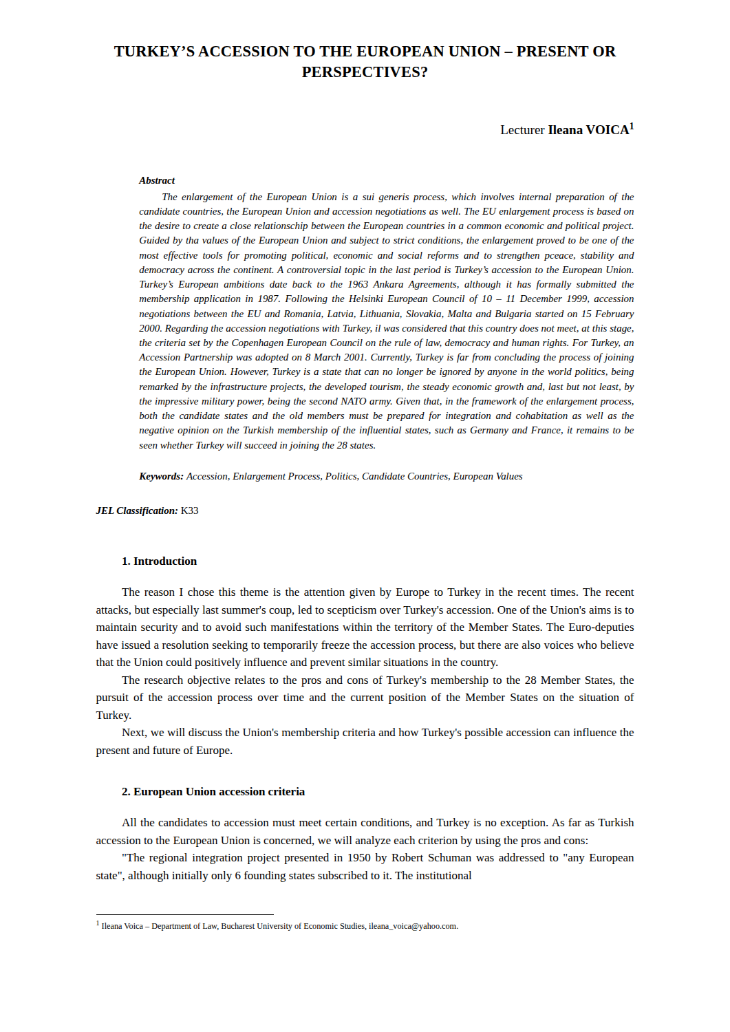Turkey’s Accession to the European Union – Present or Perspectives?
Lecturer Ileana VOICA1
Abstract
The enlargement of the European Union is a sui generis process, which involves internal preparation of the candidate countries, the European Union and accession negotiations as well. The EU enlargement process is based on the desire to create a close relationschip between the European countries in a common economic and political project. Guided by tha values of the European Union and subject to strict conditions, the enlargement proved to be one of the most effective tools for promoting political, economic and social reforms and to strengthen pceace, stability and democracy across the continent. A controversial topic in the last period is Turkey’s accession to the European Union. Turkey’s European ambitions date back to the 1963 Ankara Agreements, although it has formally submitted the membership application in 1987. Following the Helsinki European Council of 10 – 11 December 1999, accession negotiations between the EU and Romania, Latvia, Lithuania, Slovakia, Malta and Bulgaria started on 15 February 2000. Regarding the accession negotiations with Turkey, il was considered that this country does not meet, at this stage, the criteria set by the Copenhagen European Council on the rule of law, democracy and human rights. For Turkey, an Accession Partnership was adopted on 8 March 2001. Currently, Turkey is far from concluding the process of joining the European Union. However, Turkey is a state that can no longer be ignored by anyone in the world politics, being remarked by the infrastructure projects, the developed tourism, the steady economic growth and, last but not least, by the impressive military power, being the second NATO army. Given that, in the framework of the enlargement process, both the candidate states and the old members must be prepared for integration and cohabitation as well as the negative opinion on the Turkish membership of the influential states, such as Germany and France, it remains to be seen whether Turkey will succeed in joining the 28 states.
Keywords: Accession, Enlargement Process, Politics, Candidate Countries, European Values
JEL Classification: K33
1. Introduction
The reason I chose this theme is the attention given by Europe to Turkey in the recent times. The recent attacks, but especially last summer's coup, led to scepticism over Turkey's accession. One of the Union's aims is to maintain security and to avoid such manifestations within the territory of the Member States. The Euro-deputies have issued a resolution seeking to temporarily freeze the accession process, but there are also voices who believe that the Union could positively influence and prevent similar situations in the country.
The research objective relates to the pros and cons of Turkey's membership to the 28 Member States, the pursuit of the accession process over time and the current position of the Member States on the situation of Turkey.
Next, we will discuss the Union's membership criteria and how Turkey's possible accession can influence the present and future of Europe.
2. European Union accession criteria
All the candidates to accession must meet certain conditions, and Turkey is no exception. As far as Turkish accession to the European Union is concerned, we will analyze each criterion by using the pros and cons:
"The regional integration project presented in 1950 by Robert Schuman was addressed to "any European state", although initially only 6 founding states subscribed to it. The institutional
1 Ileana Voica – Department of Law, Bucharest University of Economic Studies, ileana_voica@yahoo.com.